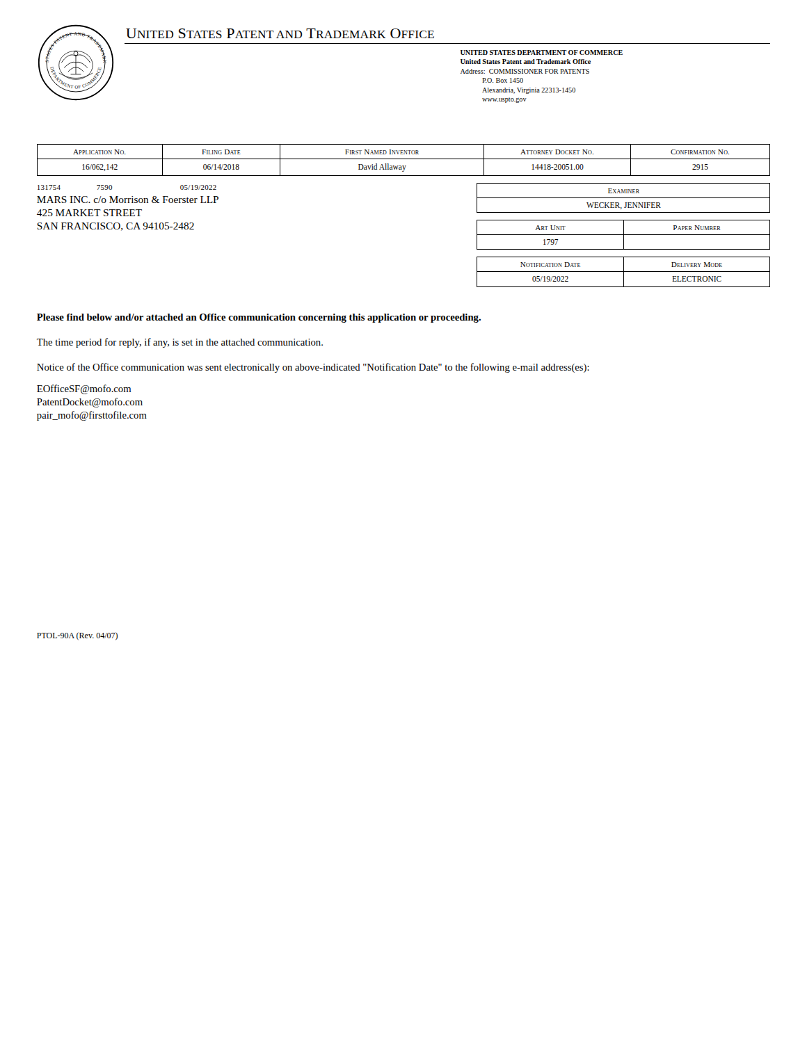UNITED STATES PATENT AND TRADEMARK OFFICE DEPARTMENT OF COMMERCE
UNITED STATES PATENT AND TRADEMARK OFFICE
UNITED STATES DEPARTMENT OF COMMERCE
United States Patent and Trademark Office
Address: COMMISSIONER FOR PATENTS
P.O. Box 1450
Alexandria, Virginia 22313-1450
www.uspto.gov
| Application No. | Filing Date | First Named Inventor | Attorney Docket No. | Confirmation No. |
| --- | --- | --- | --- | --- |
| 16/062,142 | 06/14/2018 | David Allaway | 14418-20051.00 | 2915 |
131754759005/19/2022
MARS INC. c/o Morrison & Foerster LLP
425 MARKET STREET
SAN FRANCISCO, CA 94105-2482
| Examiner |
| --- |
| WECKER, JENNIFER |
| Art Unit | Paper Number |
| --- | --- |
| 1797 | |
| Notification Date | Delivery Mode |
| --- | --- |
| 05/19/2022 | ELECTRONIC |
Please find below and/or attached an Office communication concerning this application or proceeding.
The time period for reply, if any, is set in the attached communication.
Notice of the Office communication was sent electronically on above-indicated "Notification Date" to the following e-mail address(es):
EOfficeSF@mofo.com
PatentDocket@mofo.com
pair_mofo@firsttofile.com
PTOL-90A (Rev. 04/07)